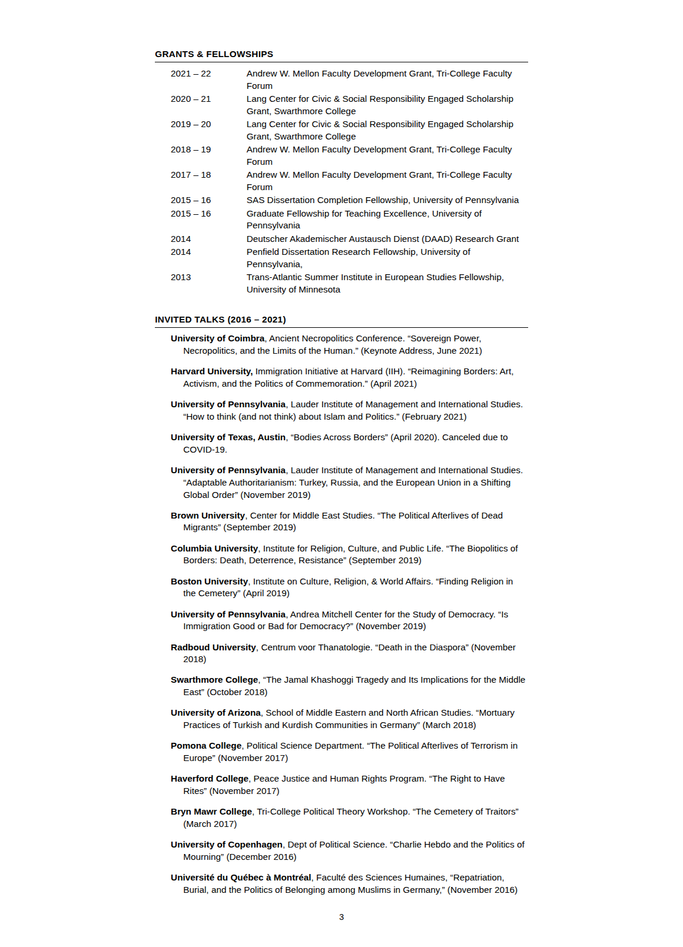Grants & Fellowships
| 2021 – 22 | Andrew W. Mellon Faculty Development Grant, Tri-College Faculty Forum |
| 2020 – 21 | Lang Center for Civic & Social Responsibility Engaged Scholarship Grant, Swarthmore College |
| 2019 – 20 | Lang Center for Civic & Social Responsibility Engaged Scholarship Grant, Swarthmore College |
| 2018 – 19 | Andrew W. Mellon Faculty Development Grant, Tri-College Faculty Forum |
| 2017 – 18 | Andrew W. Mellon Faculty Development Grant, Tri-College Faculty Forum |
| 2015 – 16 | SAS Dissertation Completion Fellowship, University of Pennsylvania |
| 2015 – 16 | Graduate Fellowship for Teaching Excellence, University of Pennsylvania |
| 2014 | Deutscher Akademischer Austausch Dienst (DAAD) Research Grant |
| 2014 | Penfield Dissertation Research Fellowship, University of Pennsylvania, |
| 2013 | Trans-Atlantic Summer Institute in European Studies Fellowship, University of Minnesota |
Invited Talks (2016 – 2021)
University of Coimbra, Ancient Necropolitics Conference. “Sovereign Power, Necropolitics, and the Limits of the Human.” (Keynote Address, June 2021)
Harvard University, Immigration Initiative at Harvard (IIH). “Reimagining Borders: Art, Activism, and the Politics of Commemoration.” (April 2021)
University of Pennsylvania, Lauder Institute of Management and International Studies. “How to think (and not think) about Islam and Politics.” (February 2021)
University of Texas, Austin, “Bodies Across Borders” (April 2020). Canceled due to COVID-19.
University of Pennsylvania, Lauder Institute of Management and International Studies. “Adaptable Authoritarianism: Turkey, Russia, and the European Union in a Shifting Global Order” (November 2019)
Brown University, Center for Middle East Studies. “The Political Afterlives of Dead Migrants” (September 2019)
Columbia University, Institute for Religion, Culture, and Public Life. “The Biopolitics of Borders: Death, Deterrence, Resistance” (September 2019)
Boston University, Institute on Culture, Religion, & World Affairs. “Finding Religion in the Cemetery” (April 2019)
University of Pennsylvania, Andrea Mitchell Center for the Study of Democracy. “Is Immigration Good or Bad for Democracy?” (November 2019)
Radboud University, Centrum voor Thanatologie. “Death in the Diaspora” (November 2018)
Swarthmore College, “The Jamal Khashoggi Tragedy and Its Implications for the Middle East” (October 2018)
University of Arizona, School of Middle Eastern and North African Studies. “Mortuary Practices of Turkish and Kurdish Communities in Germany” (March 2018)
Pomona College, Political Science Department. “The Political Afterlives of Terrorism in Europe” (November 2017)
Haverford College, Peace Justice and Human Rights Program. “The Right to Have Rites” (November 2017)
Bryn Mawr College, Tri-College Political Theory Workshop. “The Cemetery of Traitors” (March 2017)
University of Copenhagen, Dept of Political Science. “Charlie Hebdo and the Politics of Mourning” (December 2016)
Université du Québec à Montréal, Faculté des Sciences Humaines, “Repatriation, Burial, and the Politics of Belonging among Muslims in Germany,” (November 2016)
3